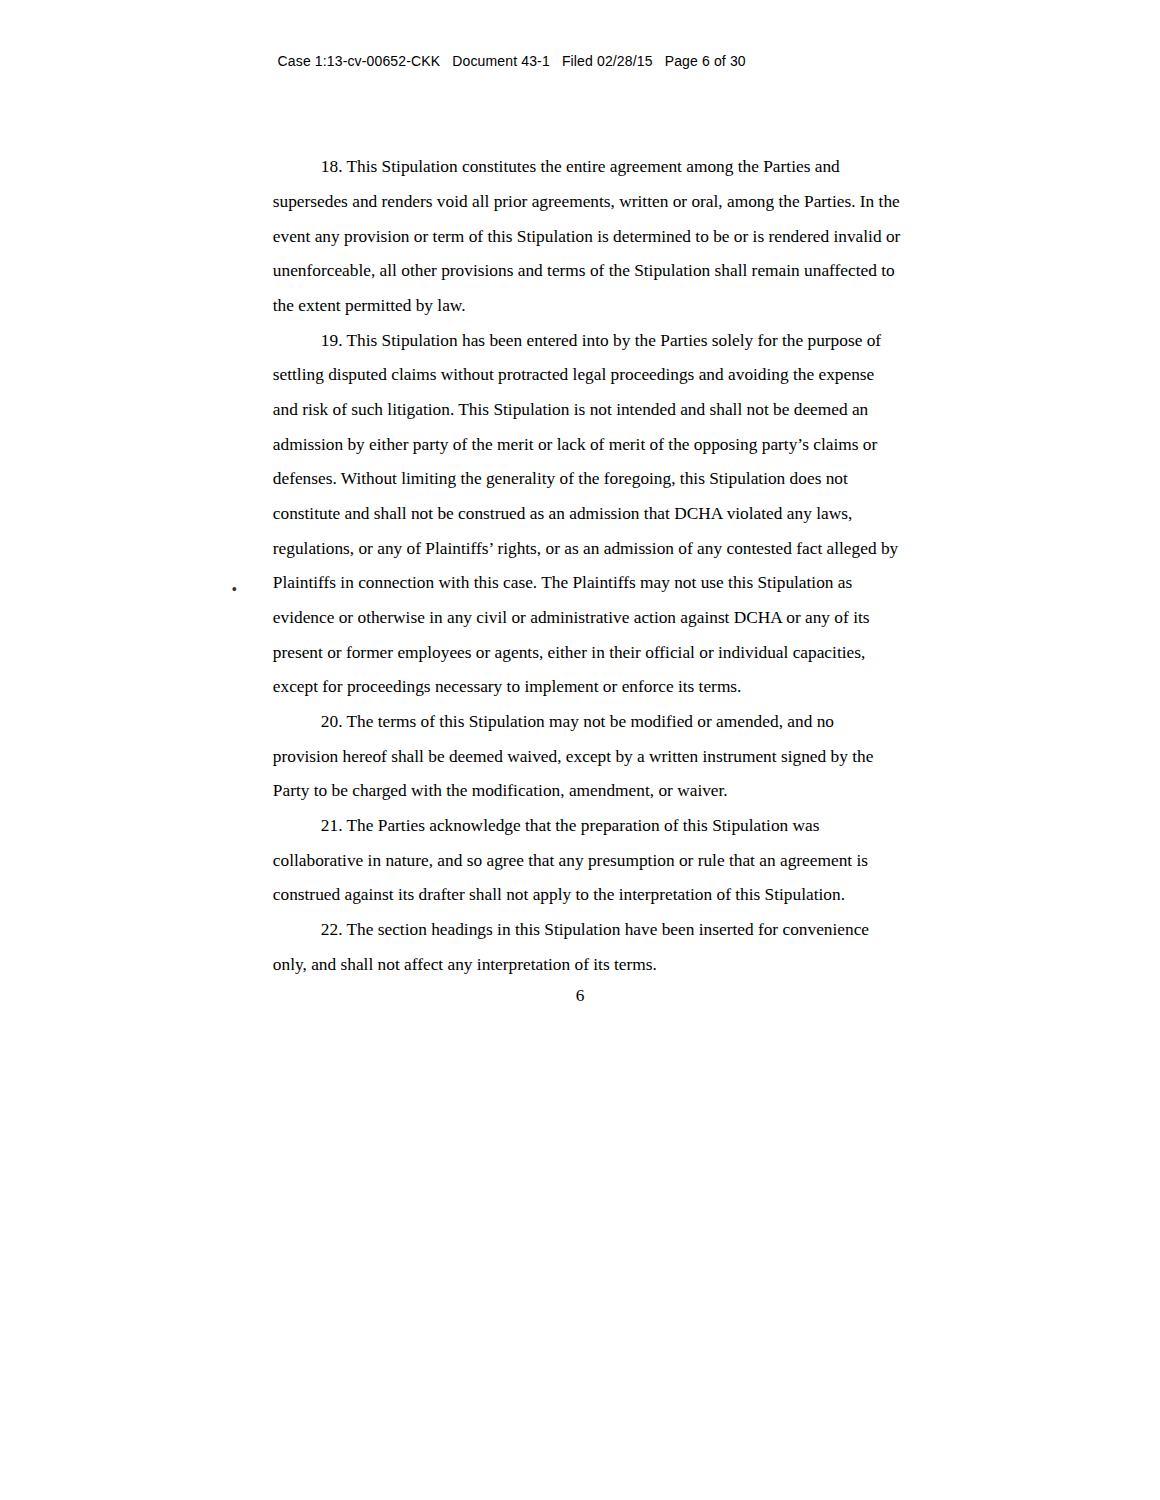Case 1:13-cv-00652-CKK Document 43-1 Filed 02/28/15 Page 6 of 30
•
18. This Stipulation constitutes the entire agreement among the Parties and supersedes and renders void all prior agreements, written or oral, among the Parties. In the event any provision or term of this Stipulation is determined to be or is rendered invalid or unenforceable, all other provisions and terms of the Stipulation shall remain unaffected to the extent permitted by law.
19. This Stipulation has been entered into by the Parties solely for the purpose of settling disputed claims without protracted legal proceedings and avoiding the expense and risk of such litigation. This Stipulation is not intended and shall not be deemed an admission by either party of the merit or lack of merit of the opposing party’s claims or defenses. Without limiting the generality of the foregoing, this Stipulation does not constitute and shall not be construed as an admission that DCHA violated any laws, regulations, or any of Plaintiffs’ rights, or as an admission of any contested fact alleged by Plaintiffs in connection with this case. The Plaintiffs may not use this Stipulation as evidence or otherwise in any civil or administrative action against DCHA or any of its present or former employees or agents, either in their official or individual capacities, except for proceedings necessary to implement or enforce its terms.
20. The terms of this Stipulation may not be modified or amended, and no provision hereof shall be deemed waived, except by a written instrument signed by the Party to be charged with the modification, amendment, or waiver.
21. The Parties acknowledge that the preparation of this Stipulation was collaborative in nature, and so agree that any presumption or rule that an agreement is construed against its drafter shall not apply to the interpretation of this Stipulation.
22. The section headings in this Stipulation have been inserted for convenience only, and shall not affect any interpretation of its terms.
6